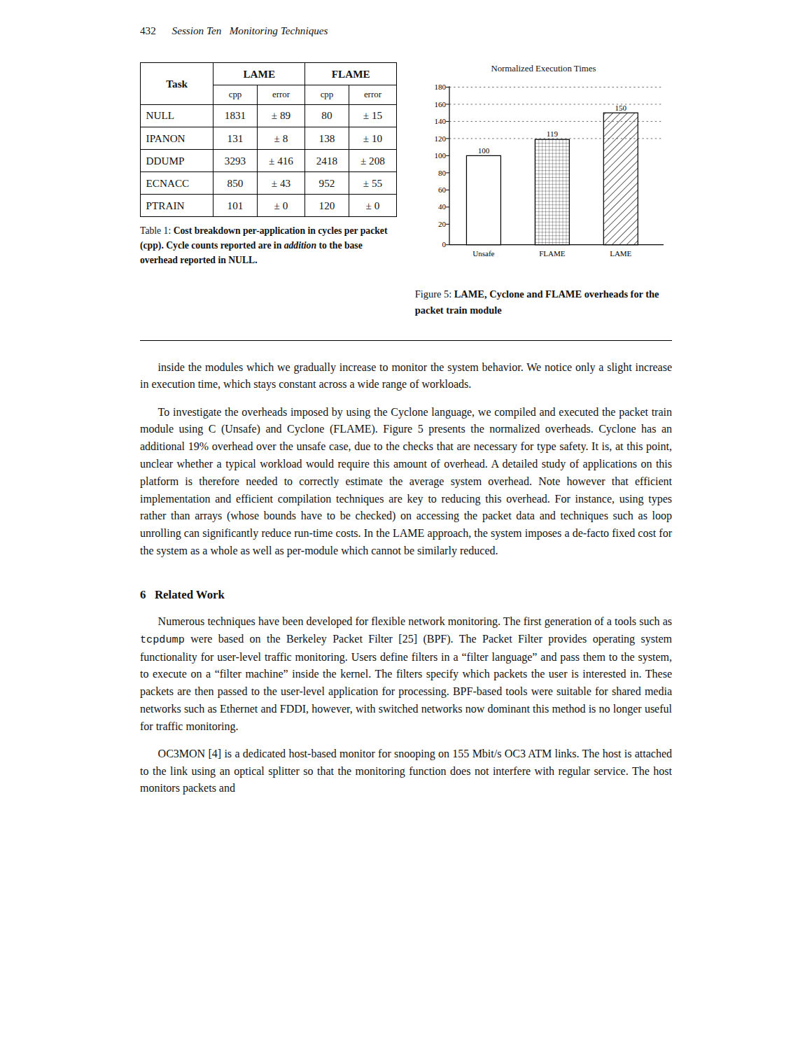432 Session Ten Monitoring Techniques
Table 1: Cost breakdown per-application in cycles per packet (cpp). Cycle counts reported are in addition to the base overhead reported in NULL.
| Task | LAME | FLAME |
| --- | --- | --- |
| cpp | error | cpp | error |
| NULL | 1831 | ± 89 | 80 | ± 15 |
| IPANON | 131 | ± 8 | 138 | ± 10 |
| DDUMP | 3293 | ± 416 | 2418 | ± 208 |
| ECNACC | 850 | ± 43 | 952 | ± 55 |
| PTRAIN | 101 | ± 0 | 120 | ± 0 |
Normalized Execution Times
180 160 140 120 100 80 60 40 20 0 100 119 150 Unsafe FLAME LAME
Figure 5: LAME, Cyclone and FLAME overheads for the packet train module
inside the modules which we gradually increase to monitor the system behavior. We notice only a slight increase in execution time, which stays constant across a wide range of workloads.
To investigate the overheads imposed by using the Cyclone language, we compiled and executed the packet train module using C (Unsafe) and Cyclone (FLAME). Figure 5 presents the normalized overheads. Cyclone has an additional 19% overhead over the unsafe case, due to the checks that are necessary for type safety. It is, at this point, unclear whether a typical workload would require this amount of overhead. A detailed study of applications on this platform is therefore needed to correctly estimate the average system overhead. Note however that efficient implementation and efficient compilation techniques are key to reducing this overhead. For instance, using types rather than arrays (whose bounds have to be checked) on accessing the packet data and techniques such as loop unrolling can significantly reduce run-time costs. In the LAME approach, the system imposes a de-facto fixed cost for the system as a whole as well as per-module which cannot be similarly reduced.
6 Related Work
Numerous techniques have been developed for flexible network monitoring. The first generation of a tools such as tcpdump were based on the Berkeley Packet Filter [25] (BPF). The Packet Filter provides operating system functionality for user-level traffic monitoring. Users define filters in a “filter language” and pass them to the system, to execute on a “filter machine” inside the kernel. The filters specify which packets the user is interested in. These packets are then passed to the user-level application for processing. BPF-based tools were suitable for shared media networks such as Ethernet and FDDI, however, with switched networks now dominant this method is no longer useful for traffic monitoring.
OC3MON [4] is a dedicated host-based monitor for snooping on 155 Mbit/s OC3 ATM links. The host is attached to the link using an optical splitter so that the monitoring function does not interfere with regular service. The host monitors packets and